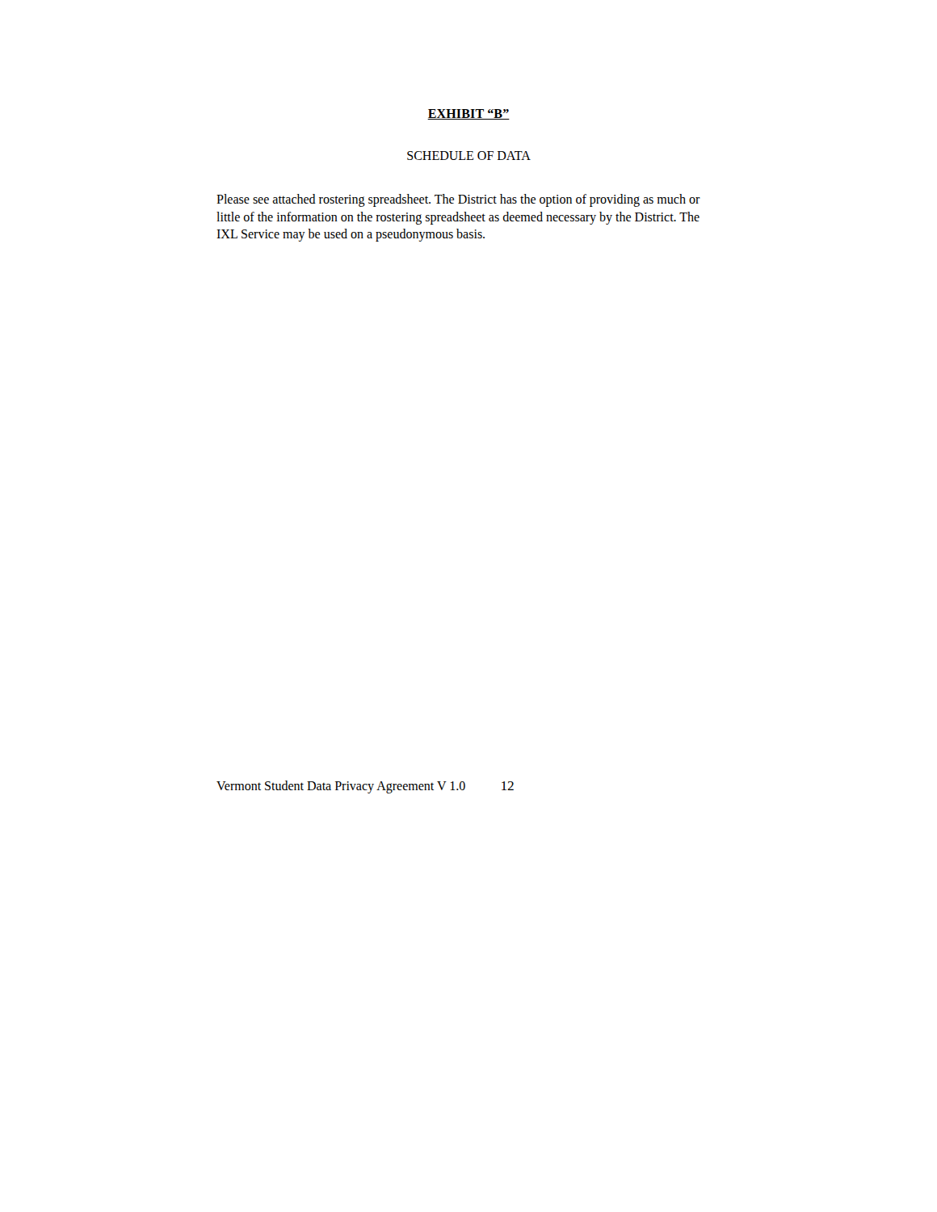EXHIBIT “B”
SCHEDULE OF DATA
Please see attached rostering spreadsheet. The District has the option of providing as much or little of the information on the rostering spreadsheet as deemed necessary by the District. The IXL Service may be used on a pseudonymous basis.
Vermont Student Data Privacy Agreement V 1.0 12